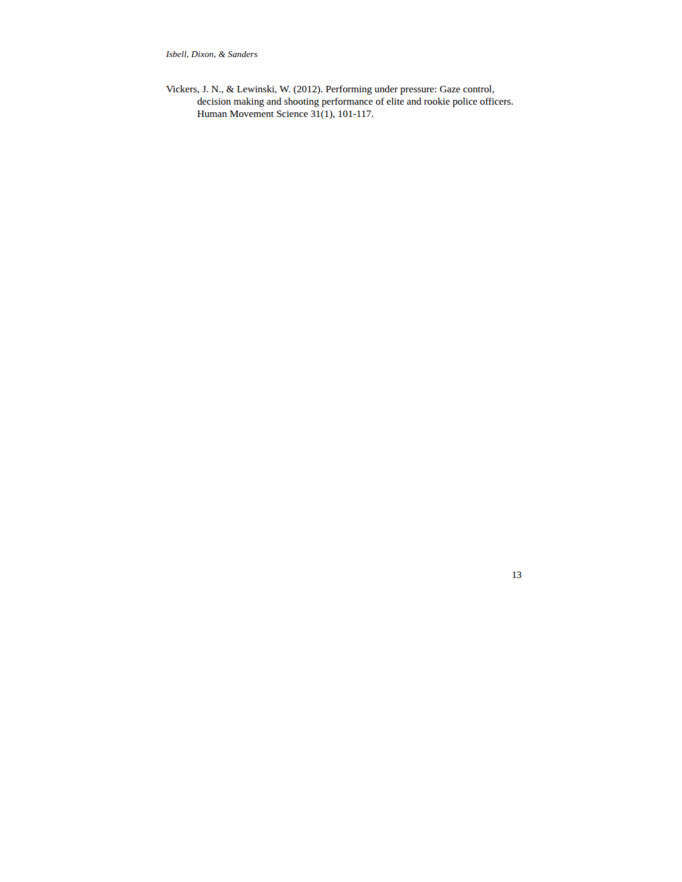Isbell, Dixon, & Sanders
Vickers, J. N., & Lewinski, W. (2012). Performing under pressure: Gaze control, decision making and shooting performance of elite and rookie police officers. Human Movement Science 31(1), 101-117.
13